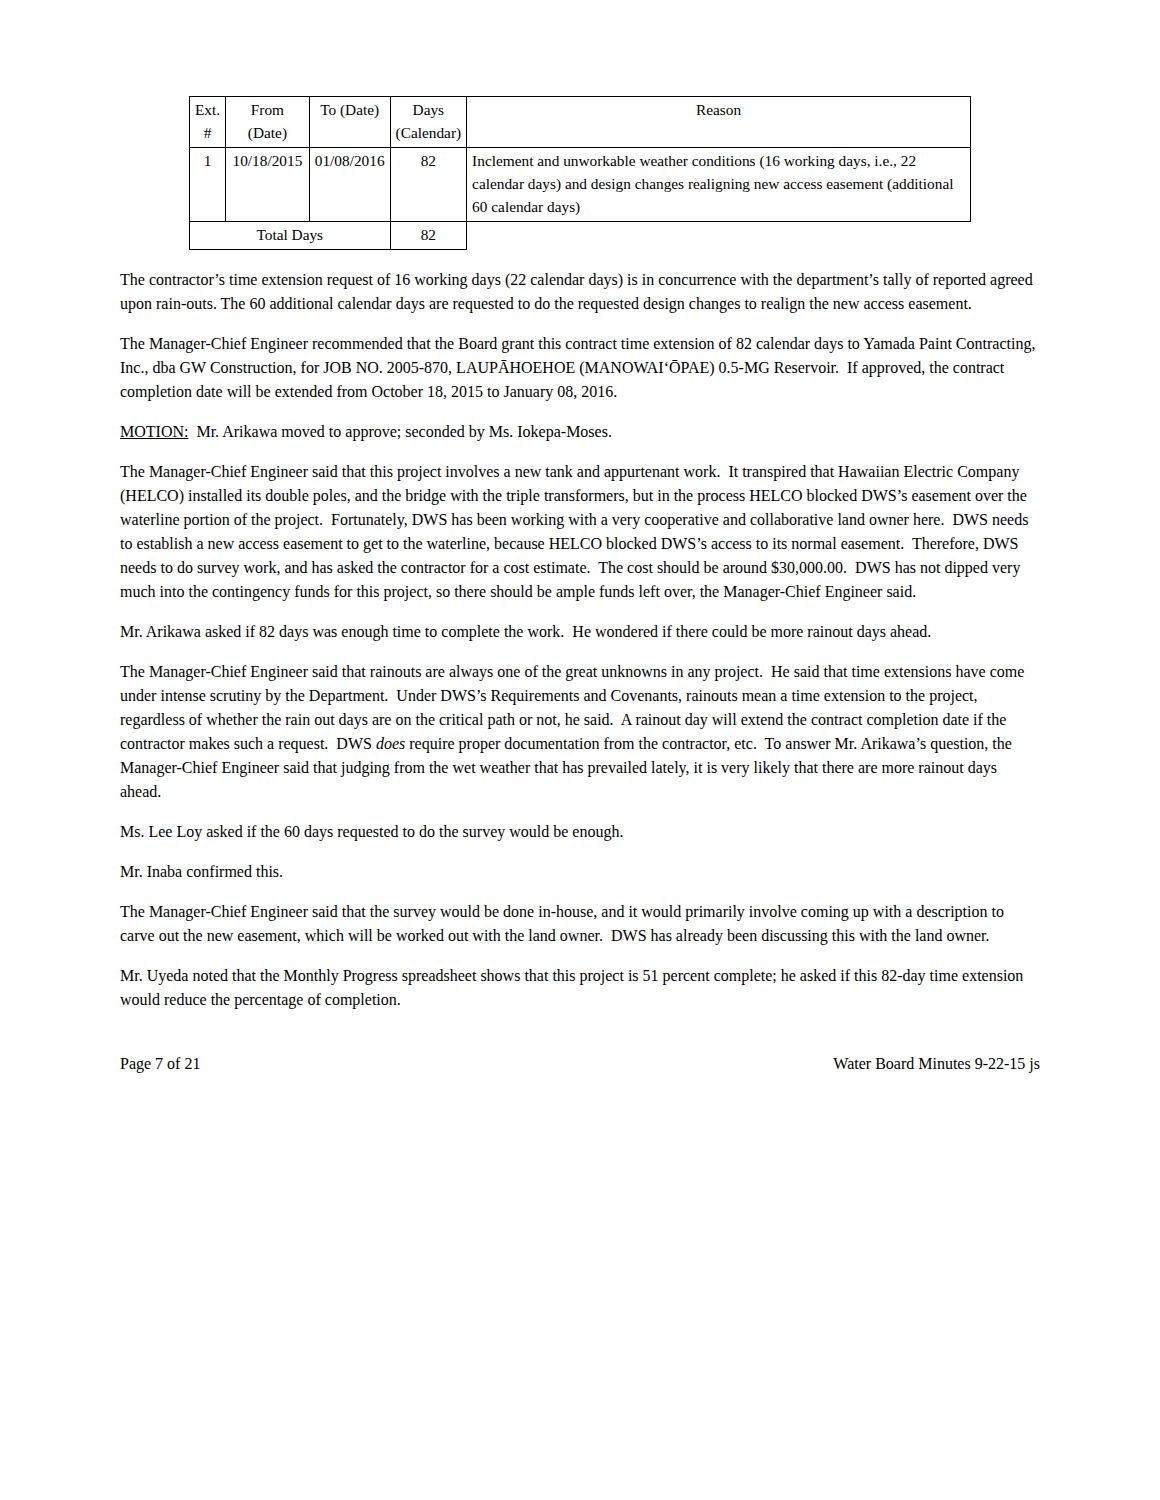| Ext. # | From (Date) | To (Date) | Days (Calendar) | Reason |
| --- | --- | --- | --- | --- |
| 1 | 10/18/2015 | 01/08/2016 | 82 | Inclement and unworkable weather conditions (16 working days, i.e., 22 calendar days) and design changes realigning new access easement (additional 60 calendar days) |
| Total Days | 82 | |
The contractor’s time extension request of 16 working days (22 calendar days) is in concurrence with the department’s tally of reported agreed upon rain-outs. The 60 additional calendar days are requested to do the requested design changes to realign the new access easement.
The Manager-Chief Engineer recommended that the Board grant this contract time extension of 82 calendar days to Yamada Paint Contracting, Inc., dba GW Construction, for JOB NO. 2005-870, LAUPĀHOEHOE (MANOWAI‘ŌPAE) 0.5-MG Reservoir. If approved, the contract completion date will be extended from October 18, 2015 to January 08, 2016.
MOTION: Mr. Arikawa moved to approve; seconded by Ms. Iokepa-Moses.
The Manager-Chief Engineer said that this project involves a new tank and appurtenant work. It transpired that Hawaiian Electric Company (HELCO) installed its double poles, and the bridge with the triple transformers, but in the process HELCO blocked DWS’s easement over the waterline portion of the project. Fortunately, DWS has been working with a very cooperative and collaborative land owner here. DWS needs to establish a new access easement to get to the waterline, because HELCO blocked DWS’s access to its normal easement. Therefore, DWS needs to do survey work, and has asked the contractor for a cost estimate. The cost should be around $30,000.00. DWS has not dipped very much into the contingency funds for this project, so there should be ample funds left over, the Manager-Chief Engineer said.
Mr. Arikawa asked if 82 days was enough time to complete the work. He wondered if there could be more rainout days ahead.
The Manager-Chief Engineer said that rainouts are always one of the great unknowns in any project. He said that time extensions have come under intense scrutiny by the Department. Under DWS’s Requirements and Covenants, rainouts mean a time extension to the project, regardless of whether the rain out days are on the critical path or not, he said. A rainout day will extend the contract completion date if the contractor makes such a request. DWS does require proper documentation from the contractor, etc. To answer Mr. Arikawa’s question, the Manager-Chief Engineer said that judging from the wet weather that has prevailed lately, it is very likely that there are more rainout days ahead.
Ms. Lee Loy asked if the 60 days requested to do the survey would be enough.
Mr. Inaba confirmed this.
The Manager-Chief Engineer said that the survey would be done in-house, and it would primarily involve coming up with a description to carve out the new easement, which will be worked out with the land owner. DWS has already been discussing this with the land owner.
Mr. Uyeda noted that the Monthly Progress spreadsheet shows that this project is 51 percent complete; he asked if this 82-day time extension would reduce the percentage of completion.
Page 7 of 21 Water Board Minutes 9-22-15 js